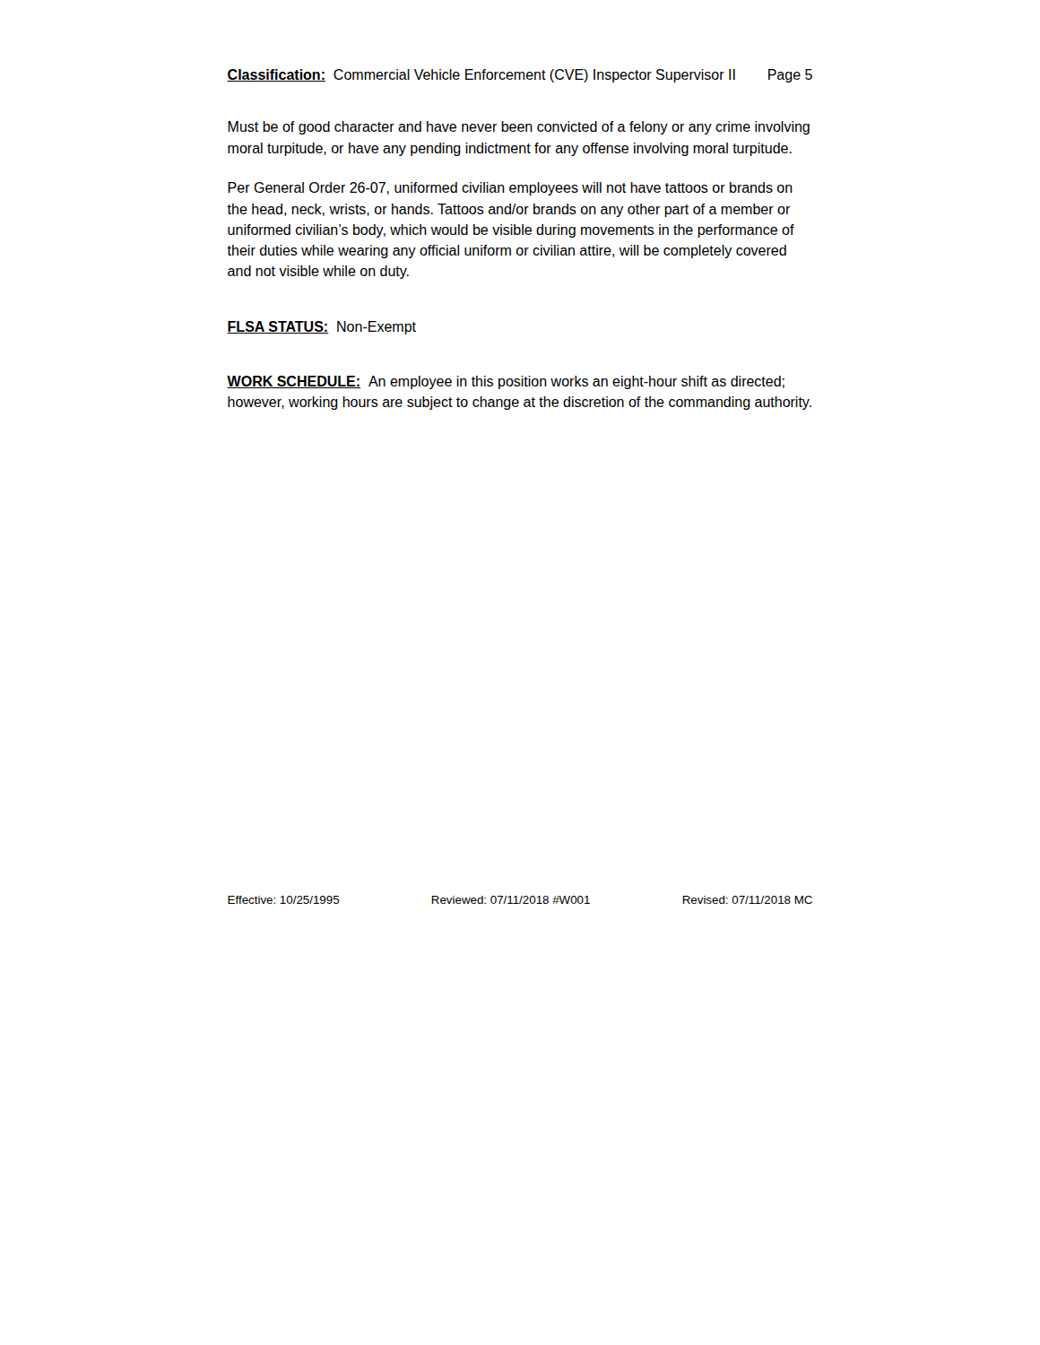Classification: Commercial Vehicle Enforcement (CVE) Inspector Supervisor II
Page 5
Must be of good character and have never been convicted of a felony or any crime involving moral turpitude, or have any pending indictment for any offense involving moral turpitude.
Per General Order 26-07, uniformed civilian employees will not have tattoos or brands on the head, neck, wrists, or hands. Tattoos and/or brands on any other part of a member or uniformed civilian’s body, which would be visible during movements in the performance of their duties while wearing any official uniform or civilian attire, will be completely covered and not visible while on duty.
FLSA STATUS: Non-Exempt
WORK SCHEDULE: An employee in this position works an eight-hour shift as directed; however, working hours are subject to change at the discretion of the commanding authority.
Effective: 10/25/1995 Reviewed: 07/11/2018 #W001 Revised: 07/11/2018 MC